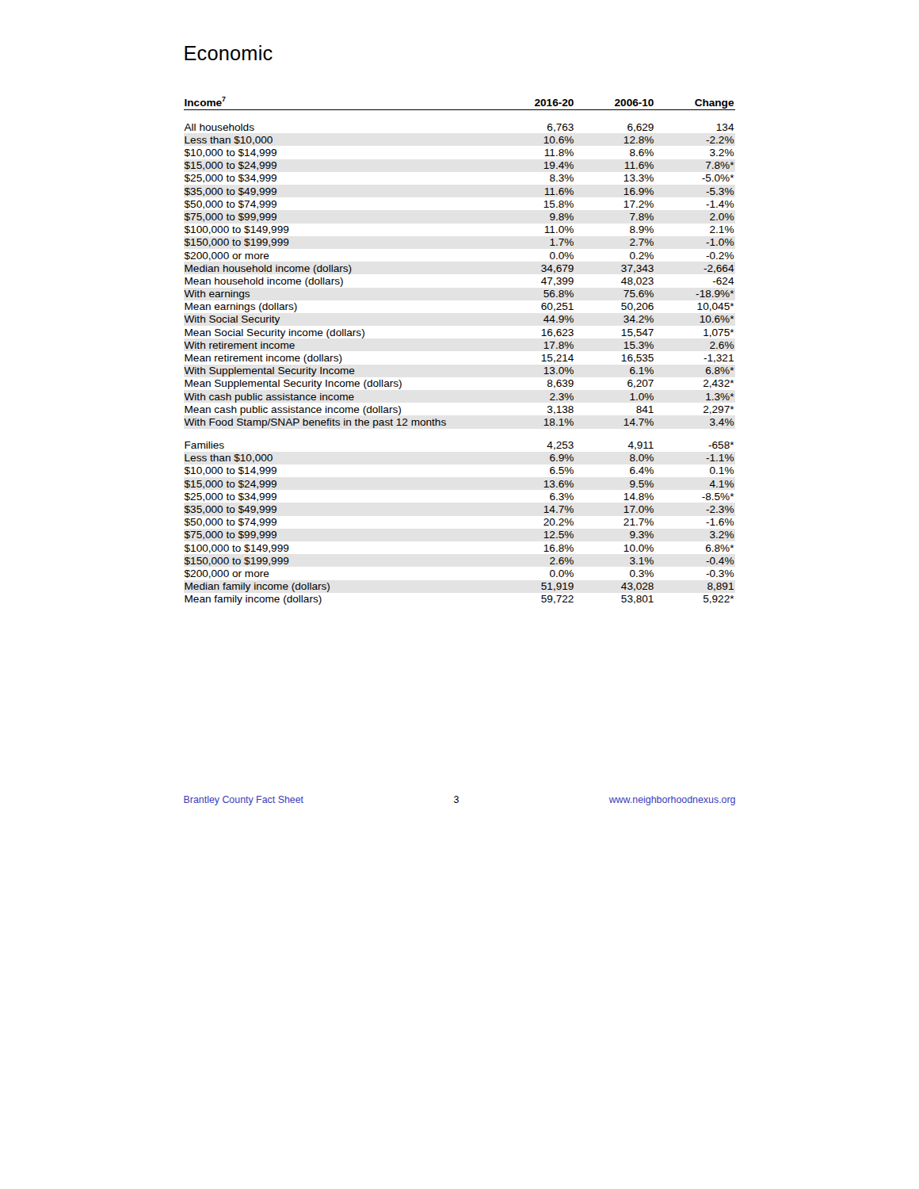Economic
| Income 7 | 2016-20 | 2006-10 | Change |
| --- | --- | --- | --- |
| All households | 6,763 | 6,629 | 134 |
| Less than $10,000 | 10.6% | 12.8% | -2.2% |
| $10,000 to $14,999 | 11.8% | 8.6% | 3.2% |
| $15,000 to $24,999 | 19.4% | 11.6% | 7.8%* |
| $25,000 to $34,999 | 8.3% | 13.3% | -5.0%* |
| $35,000 to $49,999 | 11.6% | 16.9% | -5.3% |
| $50,000 to $74,999 | 15.8% | 17.2% | -1.4% |
| $75,000 to $99,999 | 9.8% | 7.8% | 2.0% |
| $100,000 to $149,999 | 11.0% | 8.9% | 2.1% |
| $150,000 to $199,999 | 1.7% | 2.7% | -1.0% |
| $200,000 or more | 0.0% | 0.2% | -0.2% |
| Median household income (dollars) | 34,679 | 37,343 | -2,664 |
| Mean household income (dollars) | 47,399 | 48,023 | -624 |
| With earnings | 56.8% | 75.6% | -18.9%* |
| Mean earnings (dollars) | 60,251 | 50,206 | 10,045* |
| With Social Security | 44.9% | 34.2% | 10.6%* |
| Mean Social Security income (dollars) | 16,623 | 15,547 | 1,075* |
| With retirement income | 17.8% | 15.3% | 2.6% |
| Mean retirement income (dollars) | 15,214 | 16,535 | -1,321 |
| With Supplemental Security Income | 13.0% | 6.1% | 6.8%* |
| Mean Supplemental Security Income (dollars) | 8,639 | 6,207 | 2,432* |
| With cash public assistance income | 2.3% | 1.0% | 1.3%* |
| Mean cash public assistance income (dollars) | 3,138 | 841 | 2,297* |
| With Food Stamp/SNAP benefits in the past 12 months | 18.1% | 14.7% | 3.4% |
| Families | 4,253 | 4,911 | -658* |
| Less than $10,000 | 6.9% | 8.0% | -1.1% |
| $10,000 to $14,999 | 6.5% | 6.4% | 0.1% |
| $15,000 to $24,999 | 13.6% | 9.5% | 4.1% |
| $25,000 to $34,999 | 6.3% | 14.8% | -8.5%* |
| $35,000 to $49,999 | 14.7% | 17.0% | -2.3% |
| $50,000 to $74,999 | 20.2% | 21.7% | -1.6% |
| $75,000 to $99,999 | 12.5% | 9.3% | 3.2% |
| $100,000 to $149,999 | 16.8% | 10.0% | 6.8%* |
| $150,000 to $199,999 | 2.6% | 3.1% | -0.4% |
| $200,000 or more | 0.0% | 0.3% | -0.3% |
| Median family income (dollars) | 51,919 | 43,028 | 8,891 |
| Mean family income (dollars) | 59,722 | 53,801 | 5,922* |
Brantley County Fact Sheet 3 www.neighborhoodnexus.org